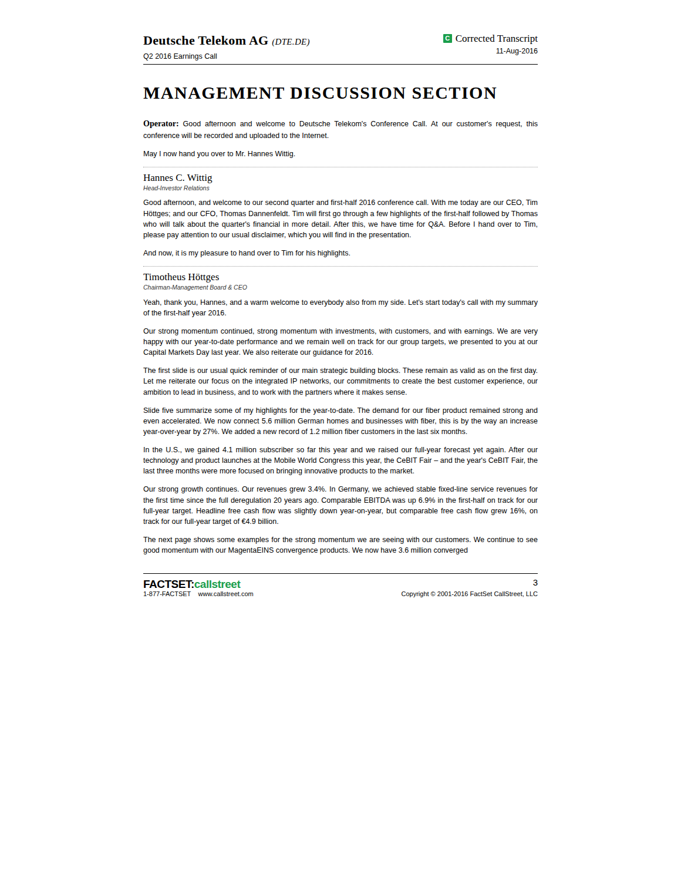Deutsche Telekom AG (DTE.DE)
Q2 2016 Earnings Call
CCorrected Transcript
11-Aug-2016
MANAGEMENT DISCUSSION SECTION
Operator: Good afternoon and welcome to Deutsche Telekom's Conference Call. At our customer's request, this conference will be recorded and uploaded to the Internet.
May I now hand you over to Mr. Hannes Wittig.
Hannes C. Wittig
Head-Investor Relations
Good afternoon, and welcome to our second quarter and first-half 2016 conference call. With me today are our CEO, Tim Höttges; and our CFO, Thomas Dannenfeldt. Tim will first go through a few highlights of the first-half followed by Thomas who will talk about the quarter's financial in more detail. After this, we have time for Q&A. Before I hand over to Tim, please pay attention to our usual disclaimer, which you will find in the presentation.
And now, it is my pleasure to hand over to Tim for his highlights.
Timotheus Höttges
Chairman-Management Board & CEO
Yeah, thank you, Hannes, and a warm welcome to everybody also from my side. Let's start today's call with my summary of the first-half year 2016.
Our strong momentum continued, strong momentum with investments, with customers, and with earnings. We are very happy with our year-to-date performance and we remain well on track for our group targets, we presented to you at our Capital Markets Day last year. We also reiterate our guidance for 2016.
The first slide is our usual quick reminder of our main strategic building blocks. These remain as valid as on the first day. Let me reiterate our focus on the integrated IP networks, our commitments to create the best customer experience, our ambition to lead in business, and to work with the partners where it makes sense.
Slide five summarize some of my highlights for the year-to-date. The demand for our fiber product remained strong and even accelerated. We now connect 5.6 million German homes and businesses with fiber, this is by the way an increase year-over-year by 27%. We added a new record of 1.2 million fiber customers in the last six months.
In the U.S., we gained 4.1 million subscriber so far this year and we raised our full-year forecast yet again. After our technology and product launches at the Mobile World Congress this year, the CeBIT Fair – and the year's CeBIT Fair, the last three months were more focused on bringing innovative products to the market.
Our strong growth continues. Our revenues grew 3.4%. In Germany, we achieved stable fixed-line service revenues for the first time since the full deregulation 20 years ago. Comparable EBITDA was up 6.9% in the first-half on track for our full-year target. Headline free cash flow was slightly down year-on-year, but comparable free cash flow grew 16%, on track for our full-year target of €4.9 billion.
The next page shows some examples for the strong momentum we are seeing with our customers. We continue to see good momentum with our MagentaEINS convergence products. We now have 3.6 million converged
FACTSET: callstreet
1-877-FACTSET www.callstreet.com
3
Copyright © 2001-2016 FactSet CallStreet, LLC